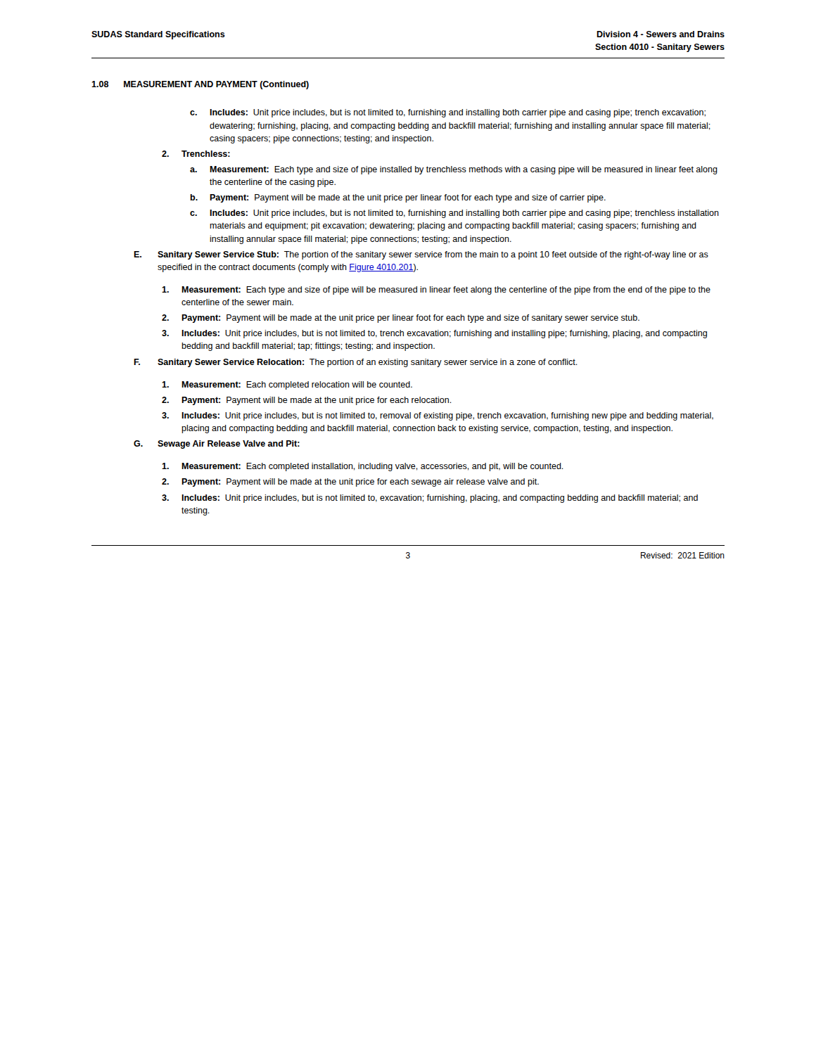SUDAS Standard Specifications
Division 4 - Sewers and Drains
Section 4010 - Sanitary Sewers
1.08 MEASUREMENT AND PAYMENT (Continued)
c. Includes: Unit price includes, but is not limited to, furnishing and installing both carrier pipe and casing pipe; trench excavation; dewatering; furnishing, placing, and compacting bedding and backfill material; furnishing and installing annular space fill material; casing spacers; pipe connections; testing; and inspection.
2. Trenchless:
a. Measurement: Each type and size of pipe installed by trenchless methods with a casing pipe will be measured in linear feet along the centerline of the casing pipe.
b. Payment: Payment will be made at the unit price per linear foot for each type and size of carrier pipe.
c. Includes: Unit price includes, but is not limited to, furnishing and installing both carrier pipe and casing pipe; trenchless installation materials and equipment; pit excavation; dewatering; placing and compacting backfill material; casing spacers; furnishing and installing annular space fill material; pipe connections; testing; and inspection.
E. Sanitary Sewer Service Stub: The portion of the sanitary sewer service from the main to a point 10 feet outside of the right-of-way line or as specified in the contract documents (comply with Figure 4010.201).
1. Measurement: Each type and size of pipe will be measured in linear feet along the centerline of the pipe from the end of the pipe to the centerline of the sewer main.
2. Payment: Payment will be made at the unit price per linear foot for each type and size of sanitary sewer service stub.
3. Includes: Unit price includes, but is not limited to, trench excavation; furnishing and installing pipe; furnishing, placing, and compacting bedding and backfill material; tap; fittings; testing; and inspection.
F. Sanitary Sewer Service Relocation: The portion of an existing sanitary sewer service in a zone of conflict.
1. Measurement: Each completed relocation will be counted.
2. Payment: Payment will be made at the unit price for each relocation.
3. Includes: Unit price includes, but is not limited to, removal of existing pipe, trench excavation, furnishing new pipe and bedding material, placing and compacting bedding and backfill material, connection back to existing service, compaction, testing, and inspection.
G. Sewage Air Release Valve and Pit:
1. Measurement: Each completed installation, including valve, accessories, and pit, will be counted.
2. Payment: Payment will be made at the unit price for each sewage air release valve and pit.
3. Includes: Unit price includes, but is not limited to, excavation; furnishing, placing, and compacting bedding and backfill material; and testing.
3
Revised: 2021 Edition